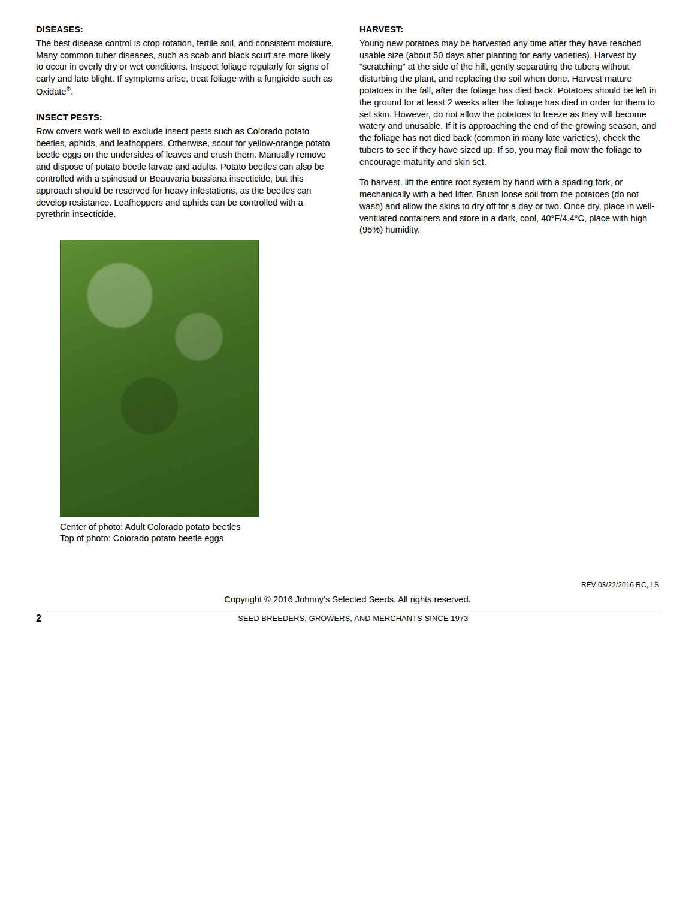Diseases:
The best disease control is crop rotation, fertile soil, and consistent moisture. Many common tuber diseases, such as scab and black scurf are more likely to occur in overly dry or wet conditions. Inspect foliage regularly for signs of early and late blight. If symptoms arise, treat foliage with a fungicide such as Oxidate®.
Insect Pests:
Row covers work well to exclude insect pests such as Colorado potato beetles, aphids, and leafhoppers. Otherwise, scout for yellow-orange potato beetle eggs on the undersides of leaves and crush them. Manually remove and dispose of potato beetle larvae and adults. Potato beetles can also be controlled with a spinosad or Beauvaria bassiana insecticide, but this approach should be reserved for heavy infestations, as the beetles can develop resistance. Leafhoppers and aphids can be controlled with a pyrethrin insecticide.
Center of photo: Adult Colorado potato beetles
Top of photo: Colorado potato beetle eggs
Harvest:
Young new potatoes may be harvested any time after they have reached usable size (about 50 days after planting for early varieties). Harvest by “scratching” at the side of the hill, gently separating the tubers without disturbing the plant, and replacing the soil when done. Harvest mature potatoes in the fall, after the foliage has died back. Potatoes should be left in the ground for at least 2 weeks after the foliage has died in order for them to set skin. However, do not allow the potatoes to freeze as they will become watery and unusable. If it is approaching the end of the growing season, and the foliage has not died back (common in many late varieties), check the tubers to see if they have sized up. If so, you may flail mow the foliage to encourage maturity and skin set.
To harvest, lift the entire root system by hand with a spading fork, or mechanically with a bed lifter. Brush loose soil from the potatoes (do not wash) and allow the skins to dry off for a day or two. Once dry, place in well-ventilated containers and store in a dark, cool, 40°F/4.4°C, place with high (95%) humidity.
REV 03/22/2016 RC, LS
Copyright © 2016 Johnny’s Selected Seeds. All rights reserved.
2
SEED BREEDERS, GROWERS, AND MERCHANTS SINCE 1973